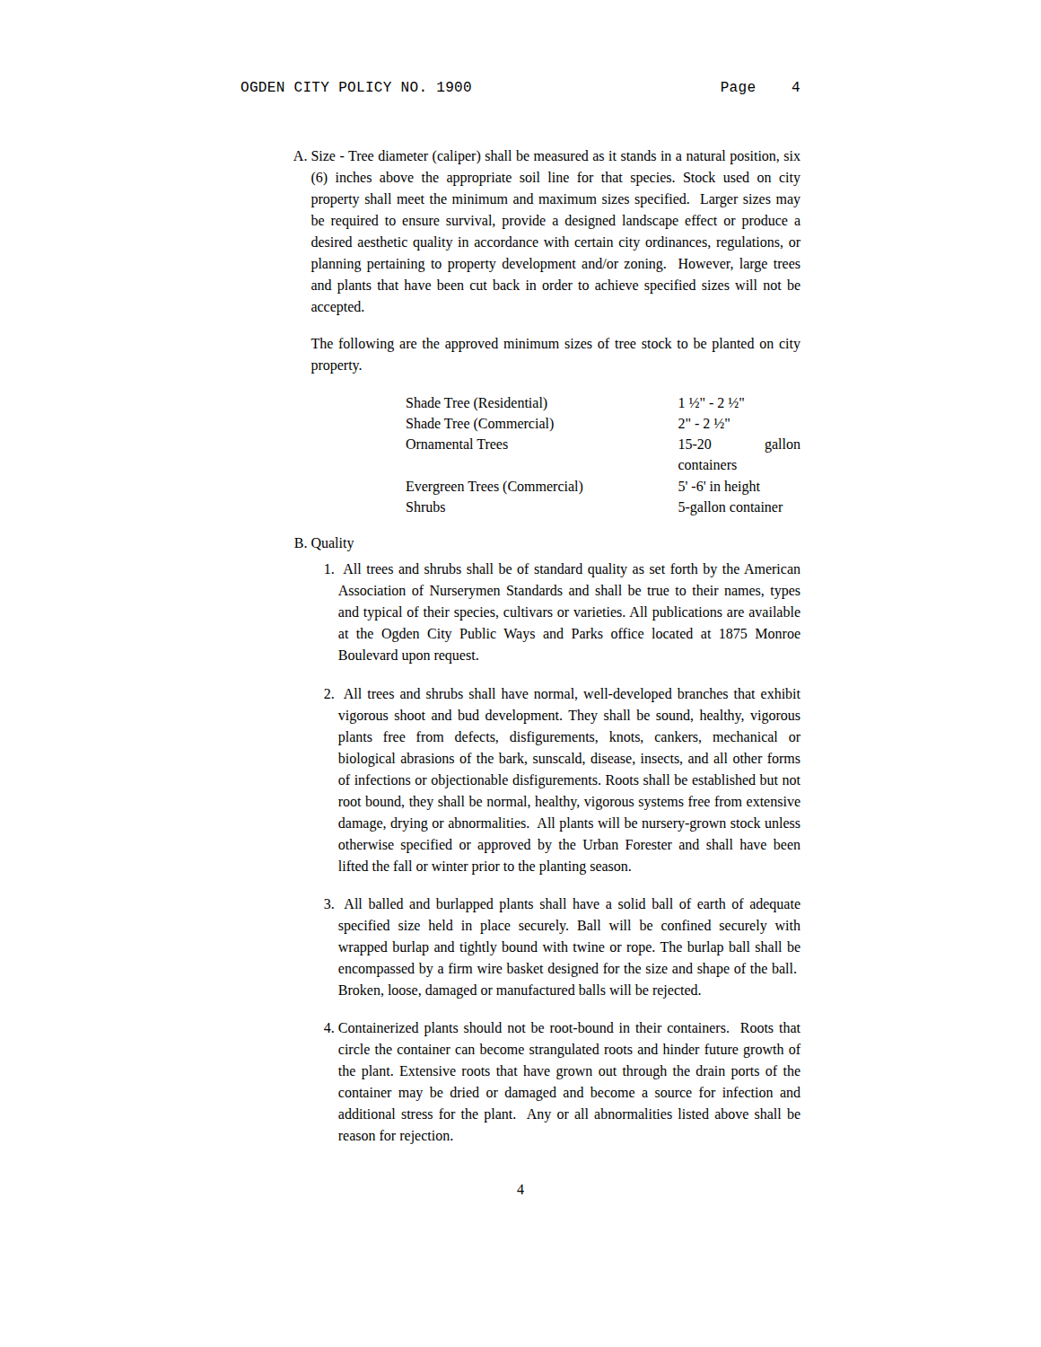OGDEN CITY POLICY NO. 1900 Page 4
Size - Tree diameter (caliper) shall be measured as it stands in a natural position, six (6) inches above the appropriate soil line for that species. Stock used on city property shall meet the minimum and maximum sizes specified. Larger sizes may be required to ensure survival, provide a designed landscape effect or produce a desired aesthetic quality in accordance with certain city ordinances, regulations, or planning pertaining to property development and/or zoning. However, large trees and plants that have been cut back in order to achieve specified sizes will not be accepted.
The following are the approved minimum sizes of tree stock to be planted on city property.
| Shade Tree (Residential) | 1 ½" - 2 ½" |
| Shade Tree (Commercial) | 2" - 2 ½" |
| Ornamental Trees | 15-20 gallon containers |
| Evergreen Trees (Commercial) | 5' -6' in height |
| Shrubs | 5-gallon container |
Quality
All trees and shrubs shall be of standard quality as set forth by the American Association of Nurserymen Standards and shall be true to their names, types and typical of their species, cultivars or varieties. All publications are available at the Ogden City Public Ways and Parks office located at 1875 Monroe Boulevard upon request.
All trees and shrubs shall have normal, well-developed branches that exhibit vigorous shoot and bud development. They shall be sound, healthy, vigorous plants free from defects, disfigurements, knots, cankers, mechanical or biological abrasions of the bark, sunscald, disease, insects, and all other forms of infections or objectionable disfigurements. Roots shall be established but not root bound, they shall be normal, healthy, vigorous systems free from extensive damage, drying or abnormalities. All plants will be nursery-grown stock unless otherwise specified or approved by the Urban Forester and shall have been lifted the fall or winter prior to the planting season.
All balled and burlapped plants shall have a solid ball of earth of adequate specified size held in place securely. Ball will be confined securely with wrapped burlap and tightly bound with twine or rope. The burlap ball shall be encompassed by a firm wire basket designed for the size and shape of the ball. Broken, loose, damaged or manufactured balls will be rejected.
Containerized plants should not be root-bound in their containers. Roots that circle the container can become strangulated roots and hinder future growth of the plant. Extensive roots that have grown out through the drain ports of the container may be dried or damaged and become a source for infection and additional stress for the plant. Any or all abnormalities listed above shall be reason for rejection.
4